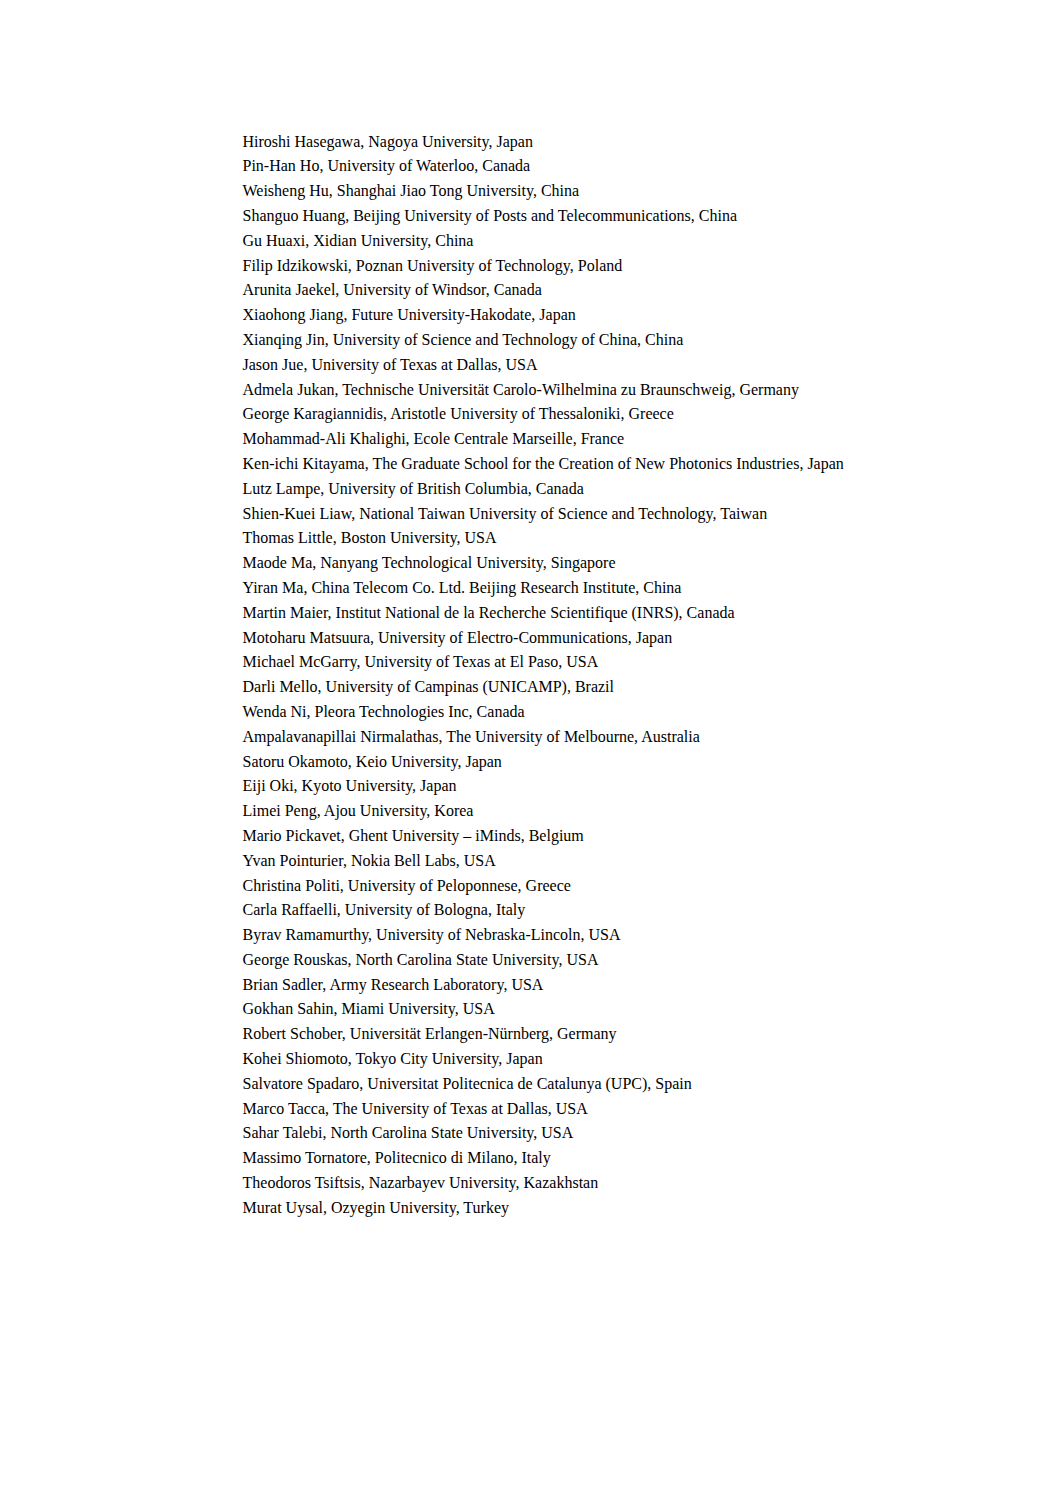Hiroshi Hasegawa, Nagoya University, Japan
Pin-Han Ho, University of Waterloo, Canada
Weisheng Hu, Shanghai Jiao Tong University, China
Shanguo Huang, Beijing University of Posts and Telecommunications, China
Gu Huaxi, Xidian University, China
Filip Idzikowski, Poznan University of Technology, Poland
Arunita Jaekel, University of Windsor, Canada
Xiaohong Jiang, Future University-Hakodate, Japan
Xianqing Jin, University of Science and Technology of China, China
Jason Jue, University of Texas at Dallas, USA
Admela Jukan, Technische Universität Carolo-Wilhelmina zu Braunschweig, Germany
George Karagiannidis, Aristotle University of Thessaloniki, Greece
Mohammad-Ali Khalighi, Ecole Centrale Marseille, France
Ken-ichi Kitayama, The Graduate School for the Creation of New Photonics Industries, Japan
Lutz Lampe, University of British Columbia, Canada
Shien-Kuei Liaw, National Taiwan University of Science and Technology, Taiwan
Thomas Little, Boston University, USA
Maode Ma, Nanyang Technological University, Singapore
Yiran Ma, China Telecom Co. Ltd. Beijing Research Institute, China
Martin Maier, Institut National de la Recherche Scientifique (INRS), Canada
Motoharu Matsuura, University of Electro-Communications, Japan
Michael McGarry, University of Texas at El Paso, USA
Darli Mello, University of Campinas (UNICAMP), Brazil
Wenda Ni, Pleora Technologies Inc, Canada
Ampalavanapillai Nirmalathas, The University of Melbourne, Australia
Satoru Okamoto, Keio University, Japan
Eiji Oki, Kyoto University, Japan
Limei Peng, Ajou University, Korea
Mario Pickavet, Ghent University – iMinds, Belgium
Yvan Pointurier, Nokia Bell Labs, USA
Christina Politi, University of Peloponnese, Greece
Carla Raffaelli, University of Bologna, Italy
Byrav Ramamurthy, University of Nebraska-Lincoln, USA
George Rouskas, North Carolina State University, USA
Brian Sadler, Army Research Laboratory, USA
Gokhan Sahin, Miami University, USA
Robert Schober, Universität Erlangen-Nürnberg, Germany
Kohei Shiomoto, Tokyo City University, Japan
Salvatore Spadaro, Universitat Politecnica de Catalunya (UPC), Spain
Marco Tacca, The University of Texas at Dallas, USA
Sahar Talebi, North Carolina State University, USA
Massimo Tornatore, Politecnico di Milano, Italy
Theodoros Tsiftsis, Nazarbayev University, Kazakhstan
Murat Uysal, Ozyegin University, Turkey